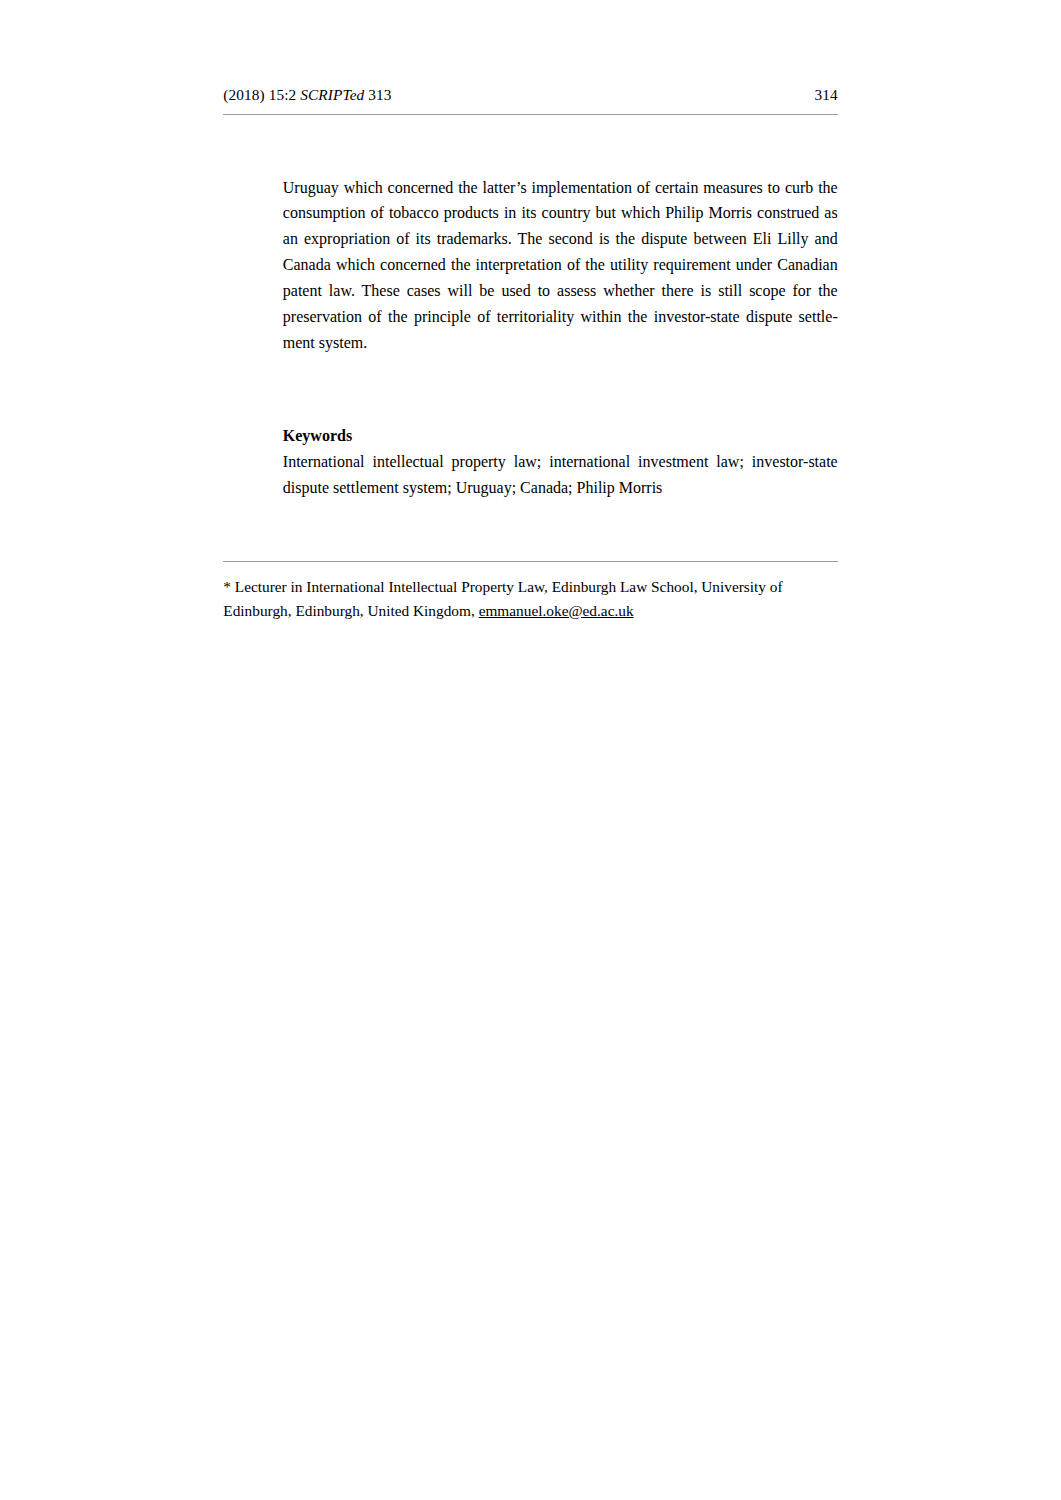(2018) 15:2 SCRIPTed 313 314
Uruguay which concerned the latter’s implementation of certain measures to curb the consumption of tobacco products in its country but which Philip Morris construed as an expropriation of its trademarks. The second is the dispute between Eli Lilly and Canada which concerned the interpretation of the utility requirement under Canadian patent law. These cases will be used to assess whether there is still scope for the preservation of the principle of territoriality within the investor-state dispute settlement system.
Keywords
International intellectual property law; international investment law; investor-state dispute settlement system; Uruguay; Canada; Philip Morris
* Lecturer in International Intellectual Property Law, Edinburgh Law School, University of Edinburgh, Edinburgh, United Kingdom, emmanuel.oke@ed.ac.uk